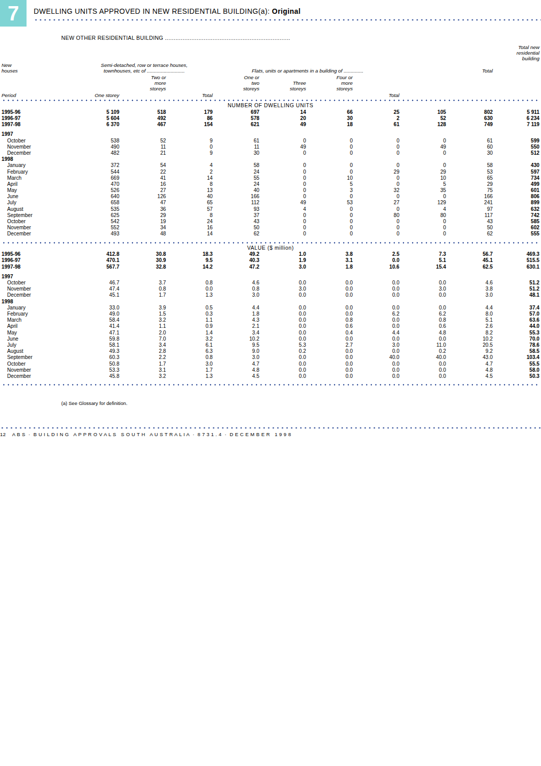7
DWELLING UNITS APPROVED IN NEW RESIDENTIAL BUILDING(a): Original
NEW OTHER RESIDENTIAL BUILDING .......................................................................
| | | | | | | | | | | Total new residential building |
| New houses | Semi-detached, row or terrace houses, townhouses, etc of ........................... | Flats, units or apartments in a building of .............. | | Total | |
| | | Two or more storeys | | One or two storeys | Three storeys | Four or more storeys | | | | |
| Period | One storey | | Total | | | | Total | | | |
| NUMBER OF DWELLING UNITS |
| 1995-96 | 5 109 | 518 | 179 | 697 | 14 | 66 | 25 | 105 | 802 | 5 911 |
| 1996-97 | 5 604 | 492 | 86 | 578 | 20 | 30 | 2 | 52 | 630 | 6 234 |
| 1997-98 | 6 370 | 467 | 154 | 621 | 49 | 18 | 61 | 128 | 749 | 7 119 |
| 1997 | |
| October | 538 | 52 | 9 | 61 | 0 | 0 | 0 | 0 | 61 | 599 |
| November | 490 | 11 | 0 | 11 | 49 | 0 | 0 | 49 | 60 | 550 |
| December | 482 | 21 | 9 | 30 | 0 | 0 | 0 | 0 | 30 | 512 |
| 1998 | |
| January | 372 | 54 | 4 | 58 | 0 | 0 | 0 | 0 | 58 | 430 |
| February | 544 | 22 | 2 | 24 | 0 | 0 | 29 | 29 | 53 | 597 |
| March | 669 | 41 | 14 | 55 | 0 | 10 | 0 | 10 | 65 | 734 |
| April | 470 | 16 | 8 | 24 | 0 | 5 | 0 | 5 | 29 | 499 |
| May | 526 | 27 | 13 | 40 | 0 | 3 | 32 | 35 | 75 | 601 |
| June | 640 | 126 | 40 | 166 | 0 | 0 | 0 | 0 | 166 | 806 |
| July | 658 | 47 | 65 | 112 | 49 | 53 | 27 | 129 | 241 | 899 |
| August | 535 | 36 | 57 | 93 | 4 | 0 | 0 | 4 | 97 | 632 |
| September | 625 | 29 | 8 | 37 | 0 | 0 | 80 | 80 | 117 | 742 |
| October | 542 | 19 | 24 | 43 | 0 | 0 | 0 | 0 | 43 | 585 |
| November | 552 | 34 | 16 | 50 | 0 | 0 | 0 | 0 | 50 | 602 |
| December | 493 | 48 | 14 | 62 | 0 | 0 | 0 | 0 | 62 | 555 |
| VALUE ($ million) |
| 1995-96 | 412.8 | 30.8 | 18.3 | 49.2 | 1.0 | 3.8 | 2.5 | 7.3 | 56.7 | 469.3 |
| 1996-97 | 470.1 | 30.9 | 9.5 | 40.3 | 1.9 | 3.1 | 0.0 | 5.1 | 45.1 | 515.5 |
| 1997-98 | 567.7 | 32.8 | 14.2 | 47.2 | 3.0 | 1.8 | 10.6 | 15.4 | 62.5 | 630.1 |
| 1997 | |
| October | 46.7 | 3.7 | 0.8 | 4.6 | 0.0 | 0.0 | 0.0 | 0.0 | 4.6 | 51.2 |
| November | 47.4 | 0.8 | 0.0 | 0.8 | 3.0 | 0.0 | 0.0 | 3.0 | 3.8 | 51.2 |
| December | 45.1 | 1.7 | 1.3 | 3.0 | 0.0 | 0.0 | 0.0 | 0.0 | 3.0 | 48.1 |
| 1998 | |
| January | 33.0 | 3.9 | 0.5 | 4.4 | 0.0 | 0.0 | 0.0 | 0.0 | 4.4 | 37.4 |
| February | 49.0 | 1.5 | 0.3 | 1.8 | 0.0 | 0.0 | 6.2 | 6.2 | 8.0 | 57.0 |
| March | 58.4 | 3.2 | 1.1 | 4.3 | 0.0 | 0.8 | 0.0 | 0.8 | 5.1 | 63.6 |
| April | 41.4 | 1.1 | 0.9 | 2.1 | 0.0 | 0.6 | 0.0 | 0.6 | 2.6 | 44.0 |
| May | 47.1 | 2.0 | 1.4 | 3.4 | 0.0 | 0.4 | 4.4 | 4.8 | 8.2 | 55.3 |
| June | 59.8 | 7.0 | 3.2 | 10.2 | 0.0 | 0.0 | 0.0 | 0.0 | 10.2 | 70.0 |
| July | 58.1 | 3.4 | 6.1 | 9.5 | 5.3 | 2.7 | 3.0 | 11.0 | 20.5 | 78.6 |
| August | 49.3 | 2.8 | 6.3 | 9.0 | 0.2 | 0.0 | 0.0 | 0.2 | 9.2 | 58.5 |
| September | 60.3 | 2.2 | 0.8 | 3.0 | 0.0 | 0.0 | 40.0 | 40.0 | 43.0 | 103.4 |
| October | 50.8 | 1.7 | 3.0 | 4.7 | 0.0 | 0.0 | 0.0 | 0.0 | 4.7 | 55.5 |
| November | 53.3 | 3.1 | 1.7 | 4.8 | 0.0 | 0.0 | 0.0 | 0.0 | 4.8 | 58.0 |
| December | 45.8 | 3.2 | 1.3 | 4.5 | 0.0 | 0.0 | 0.0 | 0.0 | 4.5 | 50.3 |
(a) See Glossary for definition.
12 A B S · B U I L D I N G A P P R O V A L S S O U T H A U S T R A L I A · 8 7 3 1 . 4 · D E C E M B E R 1 9 9 8